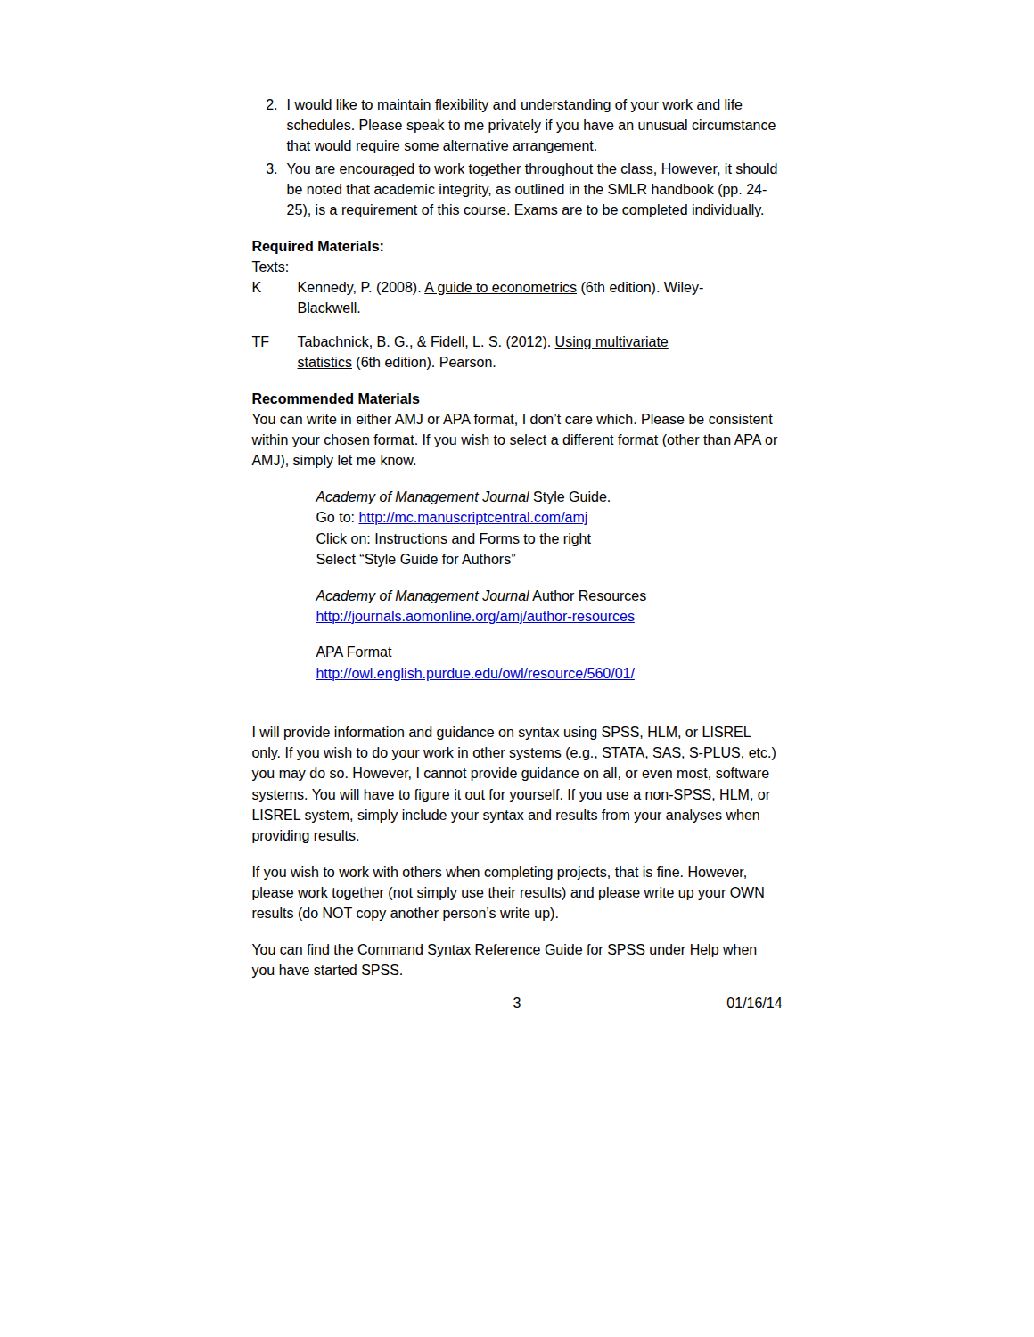I would like to maintain flexibility and understanding of your work and life schedules. Please speak to me privately if you have an unusual circumstance that would require some alternative arrangement.
You are encouraged to work together throughout the class, However, it should be noted that academic integrity, as outlined in the SMLR handbook (pp. 24-25), is a requirement of this course. Exams are to be completed individually.
Required Materials:
Texts:
K
Kennedy, P. (2008). A guide to econometrics (6th edition). Wiley-
Blackwell.
TF
Tabachnick, B. G., & Fidell, L. S. (2012). Using multivariate
statistics (6th edition). Pearson.
Recommended Materials
You can write in either AMJ or APA format, I don’t care which. Please be consistent within your chosen format. If you wish to select a different format (other than APA or AMJ), simply let me know.
Academy of Management Journal Style Guide.
Go to: http://mc.manuscriptcentral.com/amj
Click on: Instructions and Forms to the right
Select “Style Guide for Authors”
Academy of Management Journal Author Resources
http://journals.aomonline.org/amj/author-resources
APA Format
http://owl.english.purdue.edu/owl/resource/560/01/
I will provide information and guidance on syntax using SPSS, HLM, or LISREL only. If you wish to do your work in other systems (e.g., STATA, SAS, S-PLUS, etc.) you may do so. However, I cannot provide guidance on all, or even most, software systems. You will have to figure it out for yourself. If you use a non-SPSS, HLM, or LISREL system, simply include your syntax and results from your analyses when providing results.
If you wish to work with others when completing projects, that is fine. However, please work together (not simply use their results) and please write up your OWN results (do NOT copy another person’s write up).
You can find the Command Syntax Reference Guide for SPSS under Help when you have started SPSS.
3
01/16/14